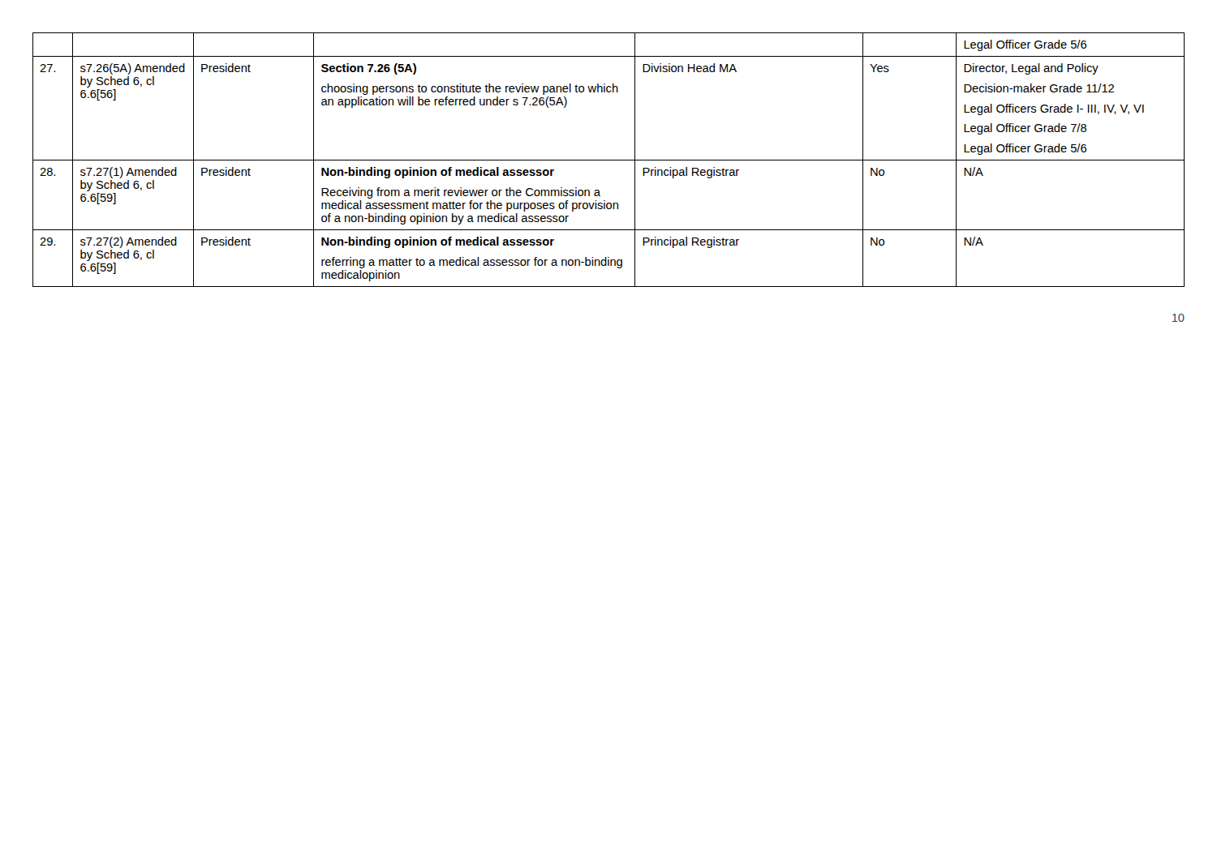| | | | | | | Legal Officer Grade 5/6 |
| 27. | s7.26(5A) Amended by Sched 6, cl 6.6[56] | President | Section 7.26 (5A) choosing persons to constitute the review panel to which an application will be referred under s 7.26(5A) | Division Head MA | Yes | Director, Legal and Policy Decision-maker Grade 11/12 Legal Officers Grade I- III, IV, V, VI Legal Officer Grade 7/8 Legal Officer Grade 5/6 |
| 28. | s7.27(1) Amended by Sched 6, cl 6.6[59] | President | Non-binding opinion of medical assessor Receiving from a merit reviewer or the Commission a medical assessment matter for the purposes of provision of a non-binding opinion by a medical assessor | Principal Registrar | No | N/A |
| 29. | s7.27(2) Amended by Sched 6, cl 6.6[59] | President | Non-binding opinion of medical assessor referring a matter to a medical assessor for a non-binding medicalopinion | Principal Registrar | No | N/A |
10